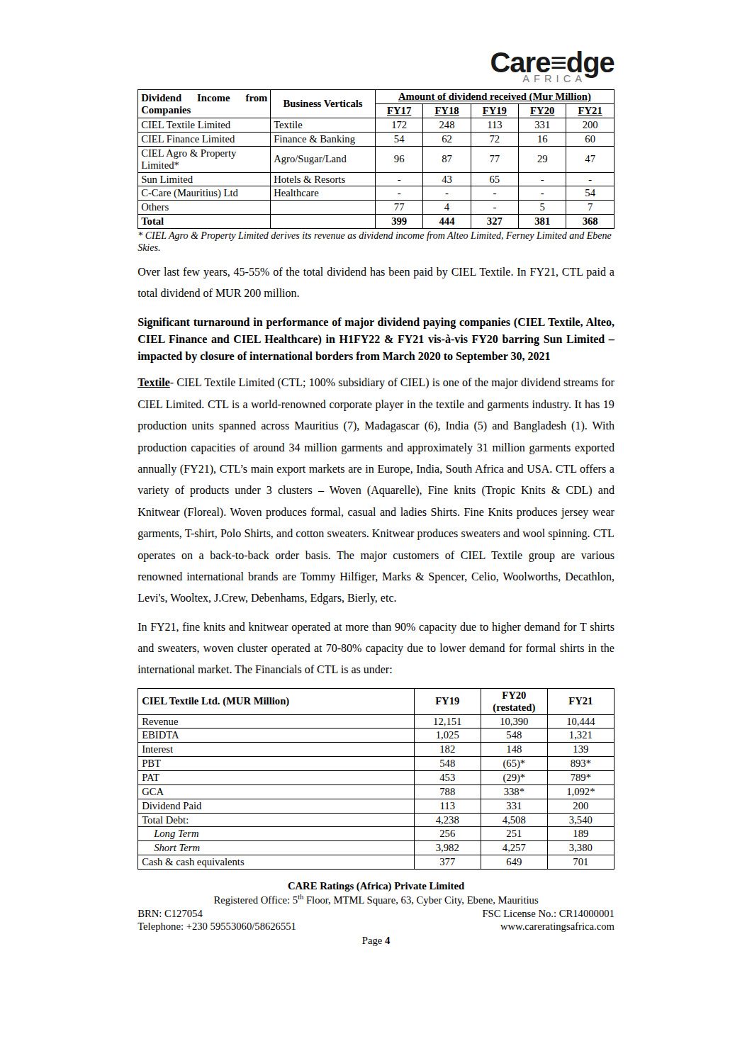Care≡dge
AFRICA
| Dividend Income from Companies | Business Verticals | Amount of dividend received (Mur Million) |
| --- | --- | --- |
| FY17 | FY18 | FY19 | FY20 | FY21 |
| CIEL Textile Limited | Textile | 172 | 248 | 113 | 331 | 200 |
| CIEL Finance Limited | Finance & Banking | 54 | 62 | 72 | 16 | 60 |
| CIEL Agro & Property Limited* | Agro/Sugar/Land | 96 | 87 | 77 | 29 | 47 |
| Sun Limited | Hotels & Resorts | - | 43 | 65 | - | - |
| C-Care (Mauritius) Ltd | Healthcare | - | - | - | - | 54 |
| Others | | 77 | 4 | - | 5 | 7 |
| Total | | 399 | 444 | 327 | 381 | 368 |
* CIEL Agro & Property Limited derives its revenue as dividend income from Alteo Limited, Ferney Limited and Ebene Skies.
Over last few years, 45-55% of the total dividend has been paid by CIEL Textile. In FY21, CTL paid a total dividend of MUR 200 million.
Significant turnaround in performance of major dividend paying companies (CIEL Textile, Alteo, CIEL Finance and CIEL Healthcare) in H1FY22 & FY21 vis-à-vis FY20 barring Sun Limited – impacted by closure of international borders from March 2020 to September 30, 2021
Textile- CIEL Textile Limited (CTL; 100% subsidiary of CIEL) is one of the major dividend streams for CIEL Limited. CTL is a world-renowned corporate player in the textile and garments industry. It has 19 production units spanned across Mauritius (7), Madagascar (6), India (5) and Bangladesh (1). With production capacities of around 34 million garments and approximately 31 million garments exported annually (FY21), CTL’s main export markets are in Europe, India, South Africa and USA. CTL offers a variety of products under 3 clusters – Woven (Aquarelle), Fine knits (Tropic Knits & CDL) and Knitwear (Floreal). Woven produces formal, casual and ladies Shirts. Fine Knits produces jersey wear garments, T-shirt, Polo Shirts, and cotton sweaters. Knitwear produces sweaters and wool spinning. CTL operates on a back-to-back order basis. The major customers of CIEL Textile group are various renowned international brands are Tommy Hilfiger, Marks & Spencer, Celio, Woolworths, Decathlon, Levi's, Wooltex, J.Crew, Debenhams, Edgars, Bierly, etc.
In FY21, fine knits and knitwear operated at more than 90% capacity due to higher demand for T shirts and sweaters, woven cluster operated at 70-80% capacity due to lower demand for formal shirts in the international market. The Financials of CTL is as under:
| CIEL Textile Ltd. (MUR Million) | FY19 | FY20 (restated) | FY21 |
| --- | --- | --- | --- |
| Revenue | 12,151 | 10,390 | 10,444 |
| EBIDTA | 1,025 | 548 | 1,321 |
| Interest | 182 | 148 | 139 |
| PBT | 548 | (65)* | 893* |
| PAT | 453 | (29)* | 789* |
| GCA | 788 | 338* | 1,092* |
| Dividend Paid | 113 | 331 | 200 |
| Total Debt: | 4,238 | 4,508 | 3,540 |
| Long Term | 256 | 251 | 189 |
| Short Term | 3,982 | 4,257 | 3,380 |
| Cash & cash equivalents | 377 | 649 | 701 |
CARE Ratings (Africa) Private Limited
Registered Office: 5th Floor, MTML Square, 63, Cyber City, Ebene, Mauritius
BRN: C127054
Telephone: +230 59553060/58626551
FSC License No.: CR14000001
www.careratingsafrica.com
Page 4